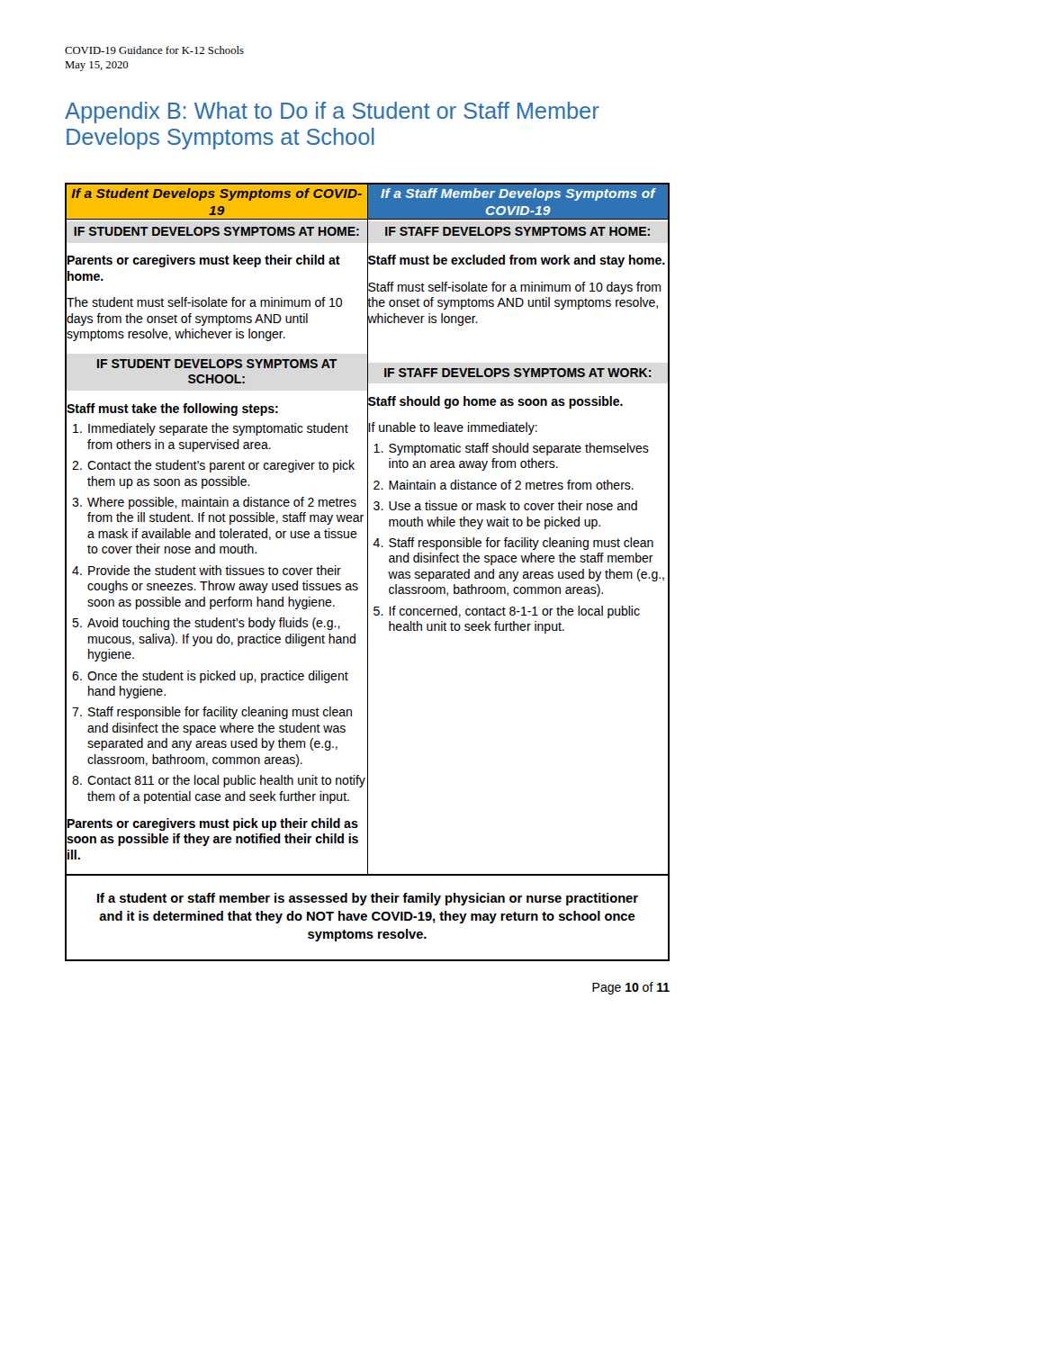COVID-19 Guidance for K-12 Schools
May 15, 2020
Appendix B: What to Do if a Student or Staff Member Develops Symptoms at School
| If a Student Develops Symptoms of COVID-19 | If a Staff Member Develops Symptoms of COVID-19 |
| --- | --- |
| IF STUDENT DEVELOPS SYMPTOMS AT HOME: Parents or caregivers must keep their child at home. The student must self-isolate for a minimum of 10 days from the onset of symptoms AND until symptoms resolve, whichever is longer. IF STUDENT DEVELOPS SYMPTOMS AT SCHOOL: Staff must take the following steps: Immediately separate the symptomatic student from others in a supervised area. Contact the student’s parent or caregiver to pick them up as soon as possible. Where possible, maintain a distance of 2 metres from the ill student. If not possible, staff may wear a mask if available and tolerated, or use a tissue to cover their nose and mouth. Provide the student with tissues to cover their coughs or sneezes. Throw away used tissues as soon as possible and perform hand hygiene. Avoid touching the student’s body fluids (e.g., mucous, saliva). If you do, practice diligent hand hygiene. Once the student is picked up, practice diligent hand hygiene. Staff responsible for facility cleaning must clean and disinfect the space where the student was separated and any areas used by them (e.g., classroom, bathroom, common areas). Contact 811 or the local public health unit to notify them of a potential case and seek further input. Parents or caregivers must pick up their child as soon as possible if they are notified their child is ill. | IF STAFF DEVELOPS SYMPTOMS AT HOME: Staff must be excluded from work and stay home. Staff must self-isolate for a minimum of 10 days from the onset of symptoms AND until symptoms resolve, whichever is longer. IF STAFF DEVELOPS SYMPTOMS AT WORK: Staff should go home as soon as possible. If unable to leave immediately: Symptomatic staff should separate themselves into an area away from others. Maintain a distance of 2 metres from others. Use a tissue or mask to cover their nose and mouth while they wait to be picked up. Staff responsible for facility cleaning must clean and disinfect the space where the staff member was separated and any areas used by them (e.g., classroom, bathroom, common areas). If concerned, contact 8-1-1 or the local public health unit to seek further input. |
If a student or staff member is assessed by their family physician or nurse practitioner and it is determined that they do NOT have COVID-19, they may return to school once symptoms resolve.
Page 10 of 11